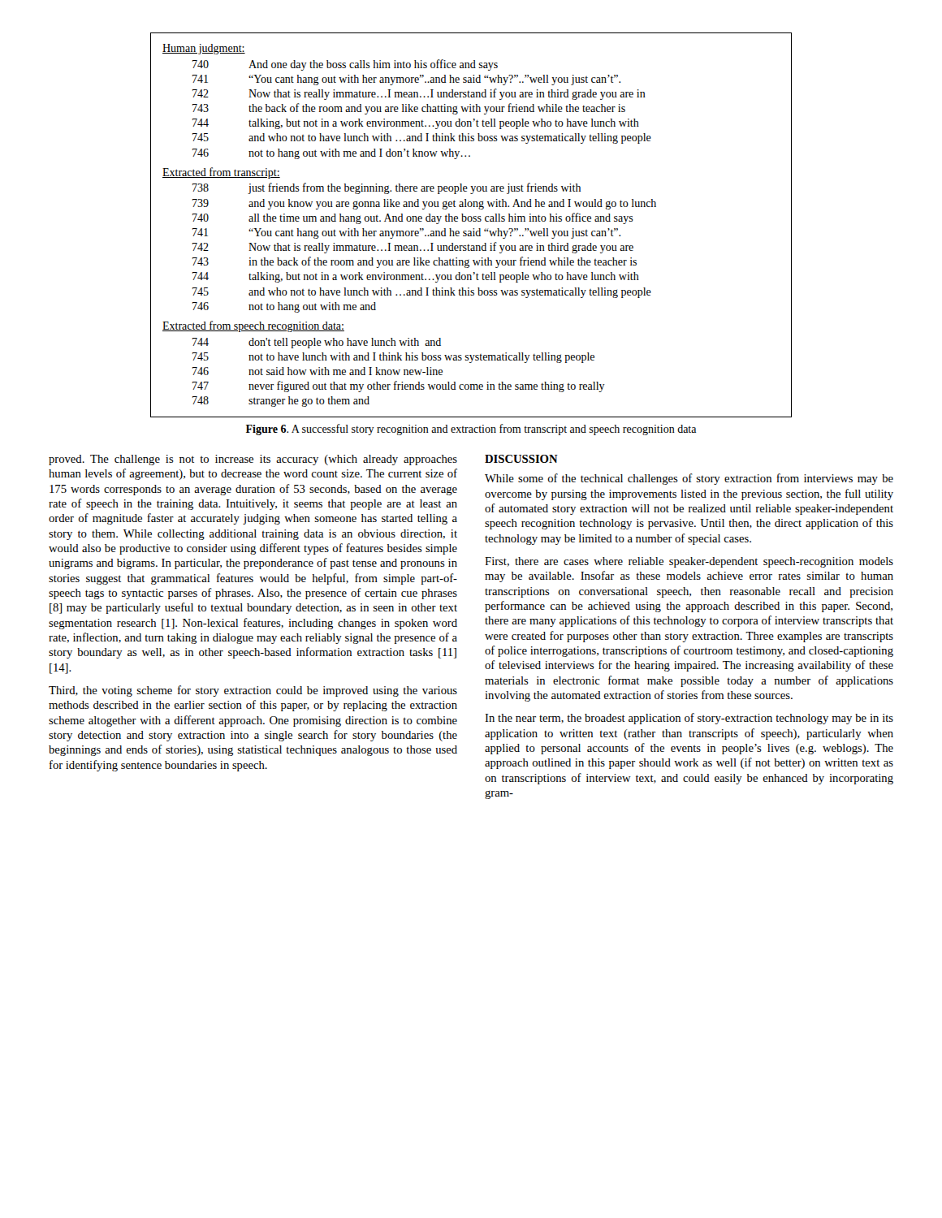Human judgment:
| 740 | And one day the boss calls him into his office and says |
| 741 | “You cant hang out with her anymore”..and he said “why?”..”well you just can’t”. |
| 742 | Now that is really immature…I mean…I understand if you are in third grade you are in |
| 743 | the back of the room and you are like chatting with your friend while the teacher is |
| 744 | talking, but not in a work environment…you don’t tell people who to have lunch with |
| 745 | and who not to have lunch with …and I think this boss was systematically telling people |
| 746 | not to hang out with me and I don’t know why… |
Extracted from transcript:
| 738 | just friends from the beginning. there are people you are just friends with |
| 739 | and you know you are gonna like and you get along with. And he and I would go to lunch |
| 740 | all the time um and hang out. And one day the boss calls him into his office and says |
| 741 | “You cant hang out with her anymore”..and he said “why?”..”well you just can’t”. |
| 742 | Now that is really immature…I mean…I understand if you are in third grade you are |
| 743 | in the back of the room and you are like chatting with your friend while the teacher is |
| 744 | talking, but not in a work environment…you don’t tell people who to have lunch with |
| 745 | and who not to have lunch with …and I think this boss was systematically telling people |
| 746 | not to hang out with me and |
Extracted from speech recognition data:
| 744 | don't tell people who have lunch with and |
| 745 | not to have lunch with and I think his boss was systematically telling people |
| 746 | not said how with me and I know new-line |
| 747 | never figured out that my other friends would come in the same thing to really |
| 748 | stranger he go to them and |
Figure 6. A successful story recognition and extraction from transcript and speech recognition data
proved. The challenge is not to increase its accuracy (which already approaches human levels of agreement), but to decrease the word count size. The current size of 175 words corresponds to an average duration of 53 seconds, based on the average rate of speech in the training data. Intuitively, it seems that people are at least an order of magnitude faster at accurately judging when someone has started telling a story to them. While collecting additional training data is an obvious direction, it would also be productive to consider using different types of features besides simple unigrams and bigrams. In particular, the preponderance of past tense and pronouns in stories suggest that grammatical features would be helpful, from simple part-of-speech tags to syntactic parses of phrases. Also, the presence of certain cue phrases [8] may be particularly useful to textual boundary detection, as in seen in other text segmentation research [1]. Non-lexical features, including changes in spoken word rate, inflection, and turn taking in dialogue may each reliably signal the presence of a story boundary as well, as in other speech-based information extraction tasks [11][14].
Third, the voting scheme for story extraction could be improved using the various methods described in the earlier section of this paper, or by replacing the extraction scheme altogether with a different approach. One promising direction is to combine story detection and story extraction into a single search for story boundaries (the beginnings and ends of stories), using statistical techniques analogous to those used for identifying sentence boundaries in speech.
DISCUSSION
While some of the technical challenges of story extraction from interviews may be overcome by pursing the improvements listed in the previous section, the full utility of automated story extraction will not be realized until reliable speaker-independent speech recognition technology is pervasive. Until then, the direct application of this technology may be limited to a number of special cases.
First, there are cases where reliable speaker-dependent speech-recognition models may be available. Insofar as these models achieve error rates similar to human transcriptions on conversational speech, then reasonable recall and precision performance can be achieved using the approach described in this paper. Second, there are many applications of this technology to corpora of interview transcripts that were created for purposes other than story extraction. Three examples are transcripts of police interrogations, transcriptions of courtroom testimony, and closed-captioning of televised interviews for the hearing impaired. The increasing availability of these materials in electronic format make possible today a number of applications involving the automated extraction of stories from these sources.
In the near term, the broadest application of story-extraction technology may be in its application to written text (rather than transcripts of speech), particularly when applied to personal accounts of the events in people’s lives (e.g. weblogs). The approach outlined in this paper should work as well (if not better) on written text as on transcriptions of interview text, and could easily be enhanced by incorporating gram-